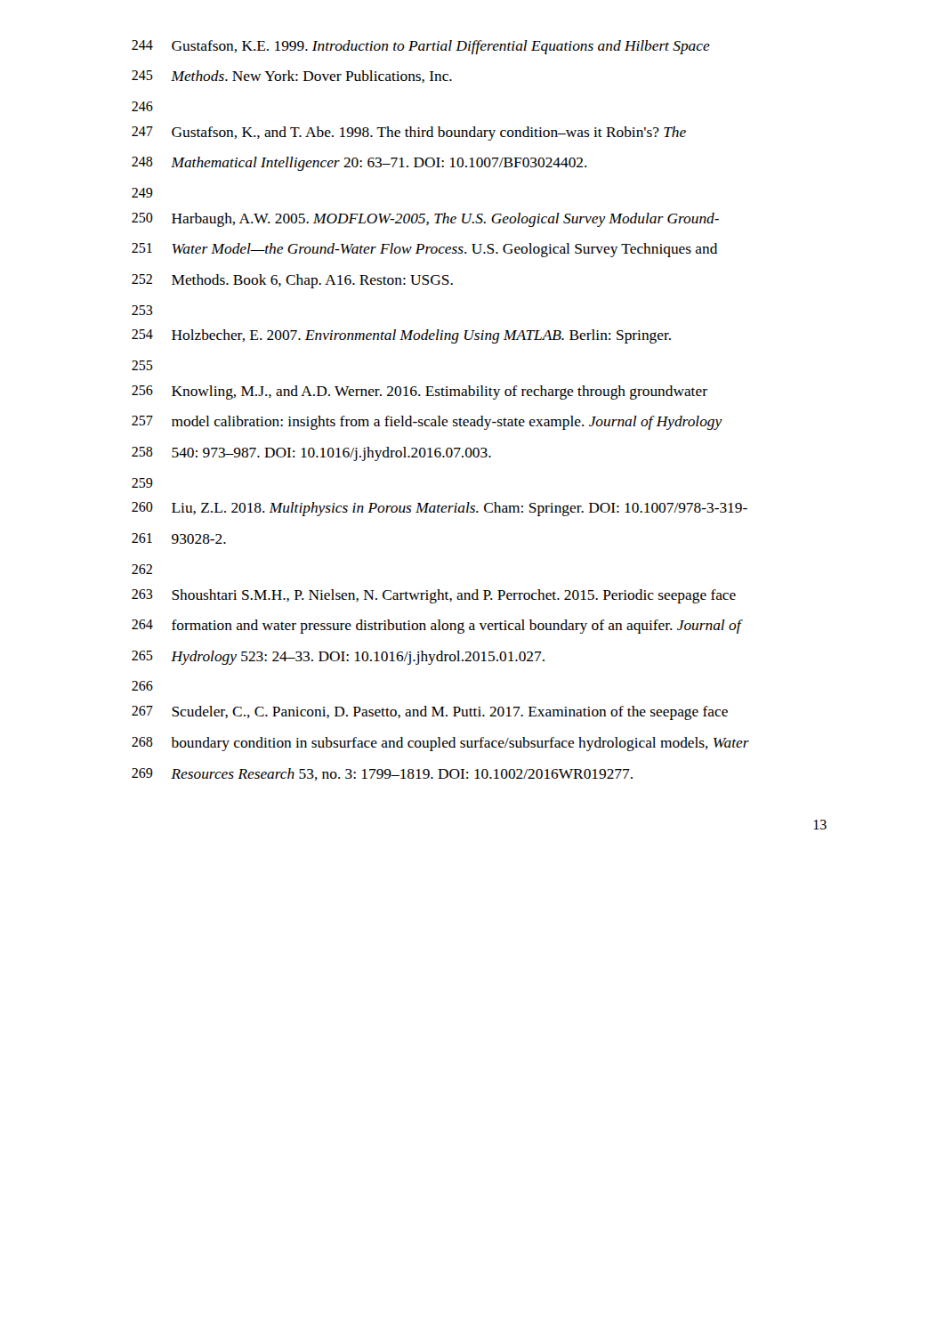Gustafson, K.E. 1999. Introduction to Partial Differential Equations and Hilbert Space
Methods. New York: Dover Publications, Inc.
Gustafson, K., and T. Abe. 1998. The third boundary condition–was it Robin's? The
Mathematical Intelligencer 20: 63–71. DOI: 10.1007/BF03024402.
Harbaugh, A.W. 2005. MODFLOW-2005, The U.S. Geological Survey Modular Ground-
Water Model—the Ground-Water Flow Process. U.S. Geological Survey Techniques and
Methods. Book 6, Chap. A16. Reston: USGS.
Holzbecher, E. 2007. Environmental Modeling Using MATLAB. Berlin: Springer.
Knowling, M.J., and A.D. Werner. 2016. Estimability of recharge through groundwater
model calibration: insights from a field-scale steady-state example. Journal of Hydrology
540: 973–987. DOI: 10.1016/j.jhydrol.2016.07.003.
Liu, Z.L. 2018. Multiphysics in Porous Materials. Cham: Springer. DOI: 10.1007/978-3-319-
93028-2.
Shoushtari S.M.H., P. Nielsen, N. Cartwright, and P. Perrochet. 2015. Periodic seepage face
formation and water pressure distribution along a vertical boundary of an aquifer. Journal of
Hydrology 523: 24–33. DOI: 10.1016/j.jhydrol.2015.01.027.
Scudeler, C., C. Paniconi, D. Pasetto, and M. Putti. 2017. Examination of the seepage face
boundary condition in subsurface and coupled surface/subsurface hydrological models, Water
Resources Research 53, no. 3: 1799–1819. DOI: 10.1002/2016WR019277.
13